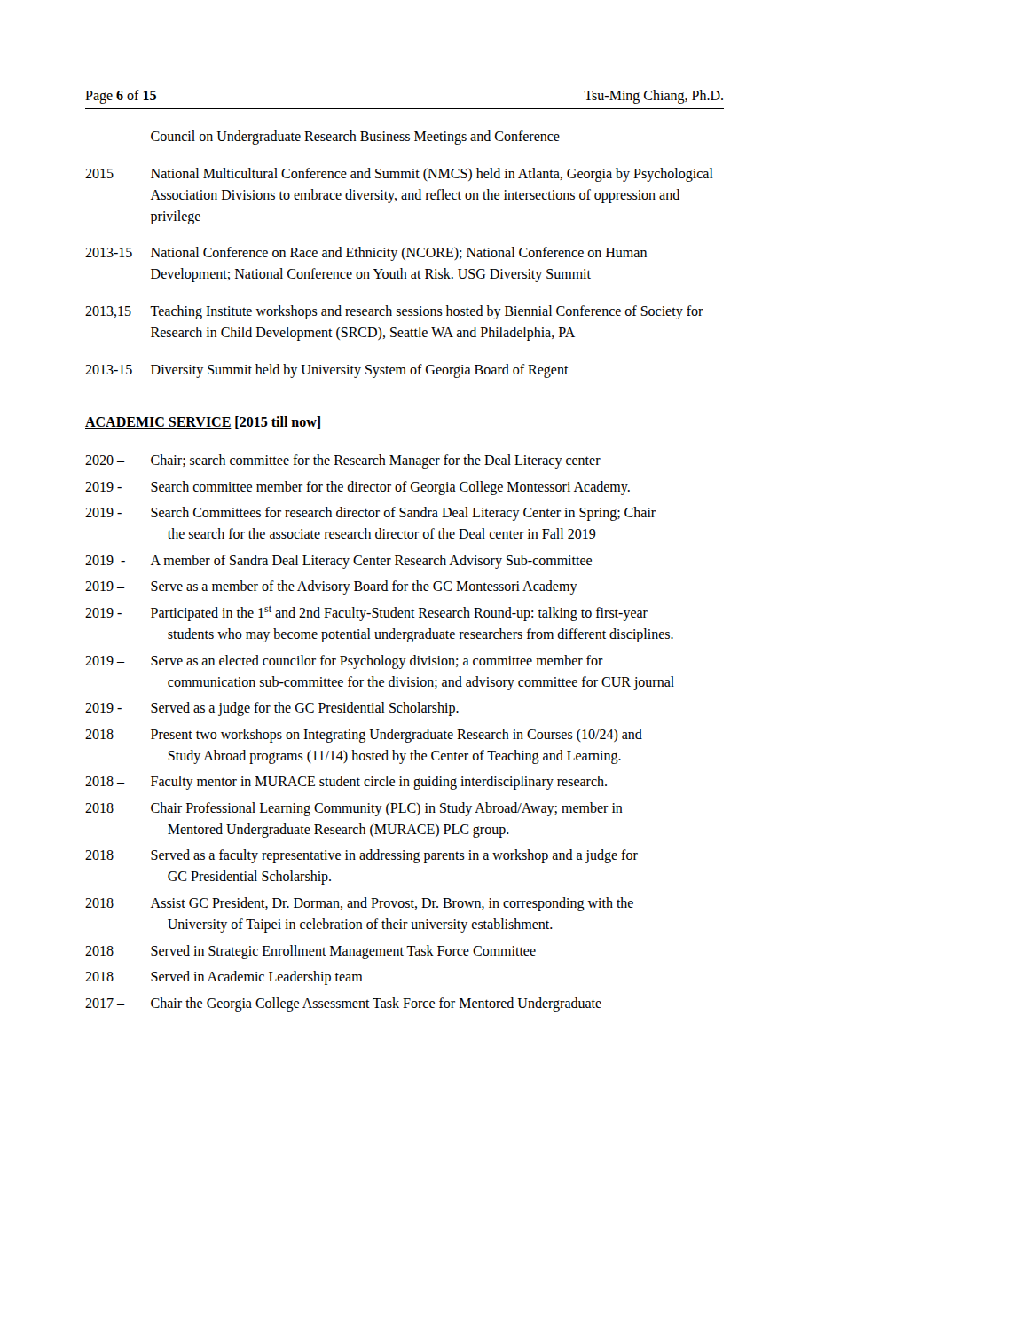Page 6 of 15
Tsu-Ming Chiang, Ph.D.
Council on Undergraduate Research Business Meetings and Conference
2015
National Multicultural Conference and Summit (NMCS) held in Atlanta, Georgia by Psychological Association Divisions to embrace diversity, and reflect on the intersections of oppression and privilege
2013-15
National Conference on Race and Ethnicity (NCORE); National Conference on Human Development; National Conference on Youth at Risk. USG Diversity Summit
2013,15
Teaching Institute workshops and research sessions hosted by Biennial Conference of Society for Research in Child Development (SRCD), Seattle WA and Philadelphia, PA
2013-15
Diversity Summit held by University System of Georgia Board of Regent
ACADEMIC SERVICE [2015 till now]
2020 –
Chair; search committee for the Research Manager for the Deal Literacy center
2019 -
Search committee member for the director of Georgia College Montessori Academy.
2019 -
Search Committees for research director of Sandra Deal Literacy Center in Spring; Chair
the search for the associate research director of the Deal center in Fall 2019
2019 -
A member of Sandra Deal Literacy Center Research Advisory Sub-committee
2019 –
Serve as a member of the Advisory Board for the GC Montessori Academy
2019 -
Participated in the 1st and 2nd Faculty-Student Research Round-up: talking to first-year
students who may become potential undergraduate researchers from different disciplines.
2019 –
Serve as an elected councilor for Psychology division; a committee member for
communication sub-committee for the division; and advisory committee for CUR journal
2019 -
Served as a judge for the GC Presidential Scholarship.
2018
Present two workshops on Integrating Undergraduate Research in Courses (10/24) and
Study Abroad programs (11/14) hosted by the Center of Teaching and Learning.
2018 –
Faculty mentor in MURACE student circle in guiding interdisciplinary research.
2018
Chair Professional Learning Community (PLC) in Study Abroad/Away; member in
Mentored Undergraduate Research (MURACE) PLC group.
2018
Served as a faculty representative in addressing parents in a workshop and a judge for
GC Presidential Scholarship.
2018
Assist GC President, Dr. Dorman, and Provost, Dr. Brown, in corresponding with the
University of Taipei in celebration of their university establishment.
2018
Served in Strategic Enrollment Management Task Force Committee
2018
Served in Academic Leadership team
2017 –
Chair the Georgia College Assessment Task Force for Mentored Undergraduate